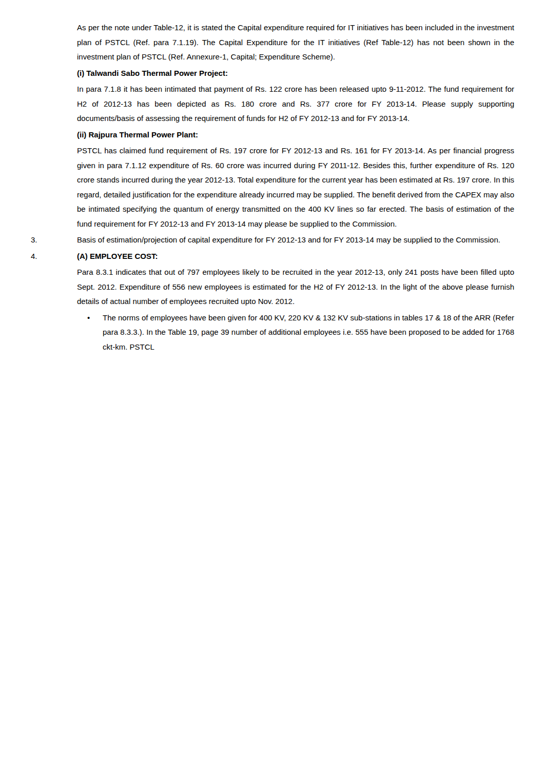As per the note under Table-12, it is stated the Capital expenditure required for IT initiatives has been included in the investment plan of PSTCL (Ref. para 7.1.19). The Capital Expenditure for the IT initiatives (Ref Table-12) has not been shown in the investment plan of PSTCL (Ref. Annexure-1, Capital; Expenditure Scheme).
(i) Talwandi Sabo Thermal Power Project:
In para 7.1.8 it has been intimated that payment of Rs. 122 crore has been released upto 9-11-2012. The fund requirement for H2 of 2012-13 has been depicted as Rs. 180 crore and Rs. 377 crore for FY 2013-14. Please supply supporting documents/basis of assessing the requirement of funds for H2 of FY 2012-13 and for FY 2013-14.
(ii) Rajpura Thermal Power Plant:
PSTCL has claimed fund requirement of Rs. 197 crore for FY 2012-13 and Rs. 161 for FY 2013-14. As per financial progress given in para 7.1.12 expenditure of Rs. 60 crore was incurred during FY 2011-12. Besides this, further expenditure of Rs. 120 crore stands incurred during the year 2012-13. Total expenditure for the current year has been estimated at Rs. 197 crore. In this regard, detailed justification for the expenditure already incurred may be supplied. The benefit derived from the CAPEX may also be intimated specifying the quantum of energy transmitted on the 400 KV lines so far erected. The basis of estimation of the fund requirement for FY 2012-13 and FY 2013-14 may please be supplied to the Commission.
3. Basis of estimation/projection of capital expenditure for FY 2012-13 and for FY 2013-14 may be supplied to the Commission.
4.(A) EMPLOYEE COST:
Para 8.3.1 indicates that out of 797 employees likely to be recruited in the year 2012-13, only 241 posts have been filled upto Sept. 2012. Expenditure of 556 new employees is estimated for the H2 of FY 2012-13. In the light of the above please furnish details of actual number of employees recruited upto Nov. 2012.
•The norms of employees have been given for 400 KV, 220 KV & 132 KV sub-stations in tables 17 & 18 of the ARR (Refer para 8.3.3.). In the Table 19, page 39 number of additional employees i.e. 555 have been proposed to be added for 1768 ckt-km. PSTCL